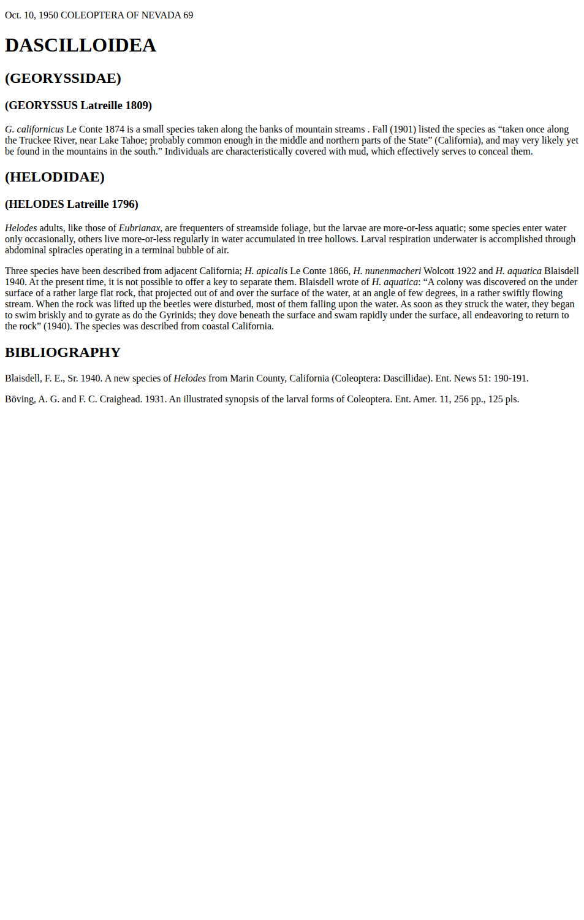Oct. 10, 1950 COLEOPTERA OF NEVADA 69
DASCILLOIDEA
(GEORYSSIDAE)
(GEORYSSUS Latreille 1809)
G. californicus Le Conte 1874 is a small species taken along the banks of mountain streams . Fall (1901) listed the species as “taken once along the Truckee River, near Lake Tahoe; probably common enough in the middle and northern parts of the State” (California), and may very likely yet be found in the mountains in the south.” Individuals are characteristically covered with mud, which effectively serves to conceal them.
(HELODIDAE)
(HELODES Latreille 1796)
Helodes adults, like those of Eubrianax, are frequenters of streamside foliage, but the larvae are more-or-less aquatic; some species enter water only occasionally, others live more-or-less regularly in water accumulated in tree hollows. Larval respiration underwater is accomplished through abdominal spiracles operating in a terminal bubble of air.
Three species have been described from adjacent California; H. apicalis Le Conte 1866, H. nunenmacheri Wolcott 1922 and H. aquatica Blaisdell 1940. At the present time, it is not possible to offer a key to separate them. Blaisdell wrote of H. aquatica: “A colony was discovered on the under surface of a rather large flat rock, that projected out of and over the surface of the water, at an angle of few degrees, in a rather swiftly flowing stream. When the rock was lifted up the beetles were disturbed, most of them falling upon the water. As soon as they struck the water, they began to swim briskly and to gyrate as do the Gyrinids; they dove beneath the surface and swam rapidly under the surface, all endeavoring to return to the rock” (1940). The species was described from coastal California.
BIBLIOGRAPHY
Blaisdell, F. E., Sr. 1940. A new species of Helodes from Marin County, California (Coleoptera: Dascillidae). Ent. News 51: 190-191.
Böving, A. G. and F. C. Craighead. 1931. An illustrated synopsis of the larval forms of Coleoptera. Ent. Amer. 11, 256 pp., 125 pls.